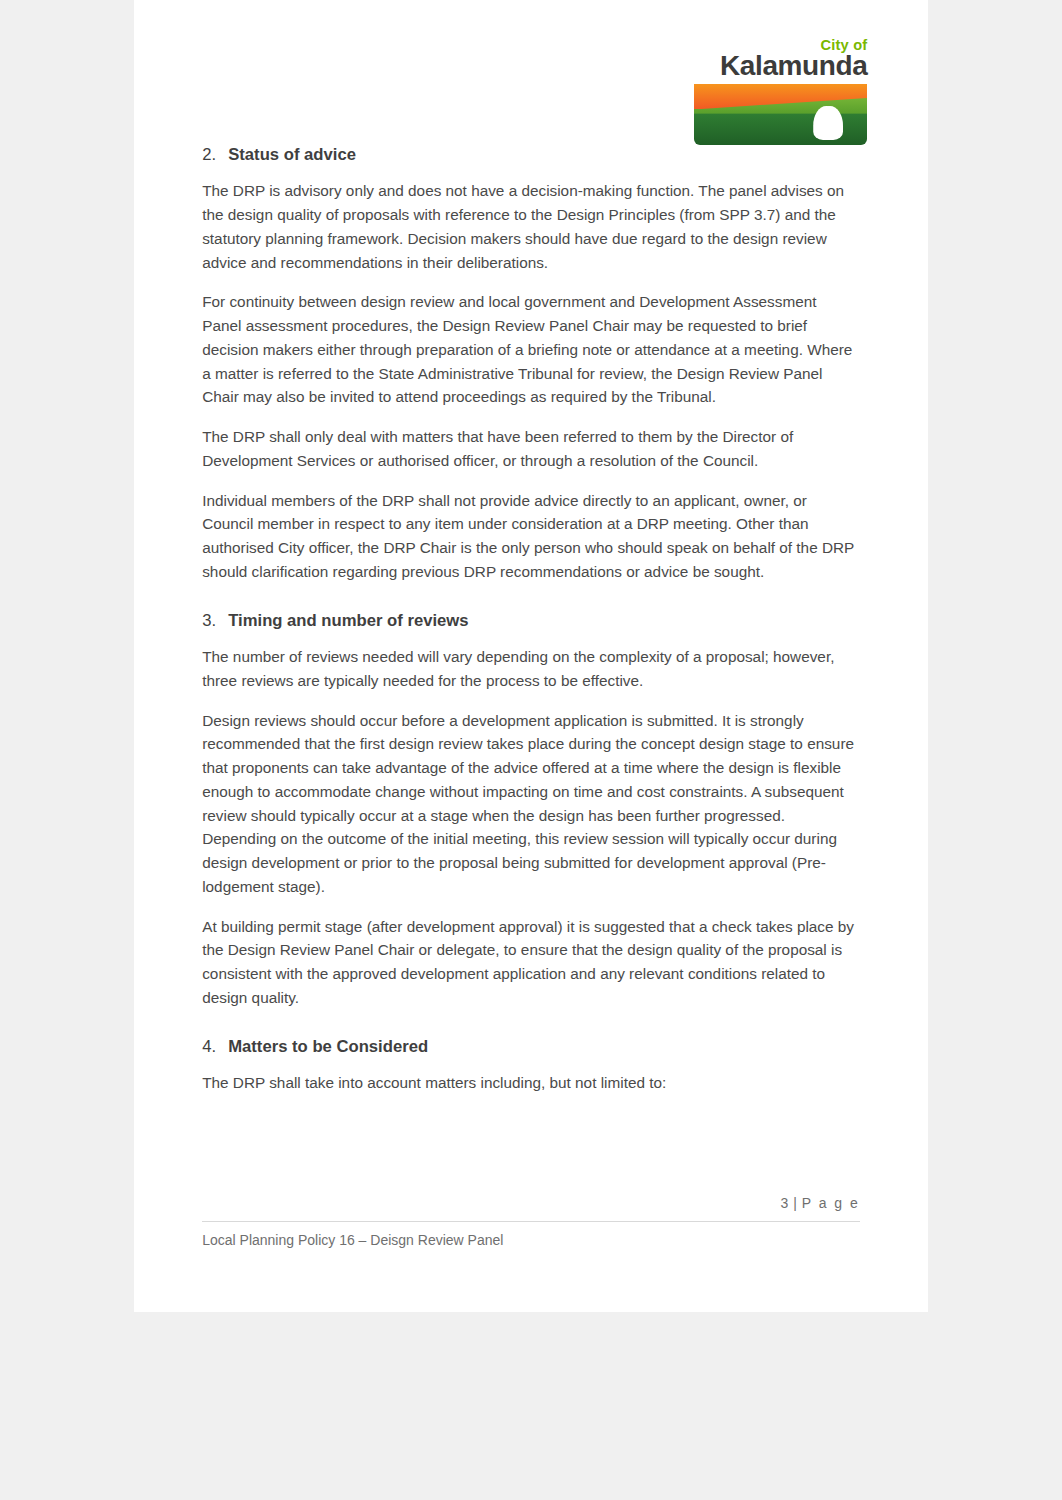City of
Kalamunda
2. Status of advice
The DRP is advisory only and does not have a decision-making function. The panel advises on the design quality of proposals with reference to the Design Principles (from SPP 3.7) and the statutory planning framework. Decision makers should have due regard to the design review advice and recommendations in their deliberations.
For continuity between design review and local government and Development Assessment Panel assessment procedures, the Design Review Panel Chair may be requested to brief decision makers either through preparation of a briefing note or attendance at a meeting. Where a matter is referred to the State Administrative Tribunal for review, the Design Review Panel Chair may also be invited to attend proceedings as required by the Tribunal.
The DRP shall only deal with matters that have been referred to them by the Director of Development Services or authorised officer, or through a resolution of the Council.
Individual members of the DRP shall not provide advice directly to an applicant, owner, or Council member in respect to any item under consideration at a DRP meeting. Other than authorised City officer, the DRP Chair is the only person who should speak on behalf of the DRP should clarification regarding previous DRP recommendations or advice be sought.
3. Timing and number of reviews
The number of reviews needed will vary depending on the complexity of a proposal; however, three reviews are typically needed for the process to be effective.
Design reviews should occur before a development application is submitted. It is strongly recommended that the first design review takes place during the concept design stage to ensure that proponents can take advantage of the advice offered at a time where the design is flexible enough to accommodate change without impacting on time and cost constraints. A subsequent review should typically occur at a stage when the design has been further progressed. Depending on the outcome of the initial meeting, this review session will typically occur during design development or prior to the proposal being submitted for development approval (Pre-lodgement stage).
At building permit stage (after development approval) it is suggested that a check takes place by the Design Review Panel Chair or delegate, to ensure that the design quality of the proposal is consistent with the approved development application and any relevant conditions related to design quality.
4. Matters to be Considered
The DRP shall take into account matters including, but not limited to:
3 | P a g e
Local Planning Policy 16 – Deisgn Review Panel